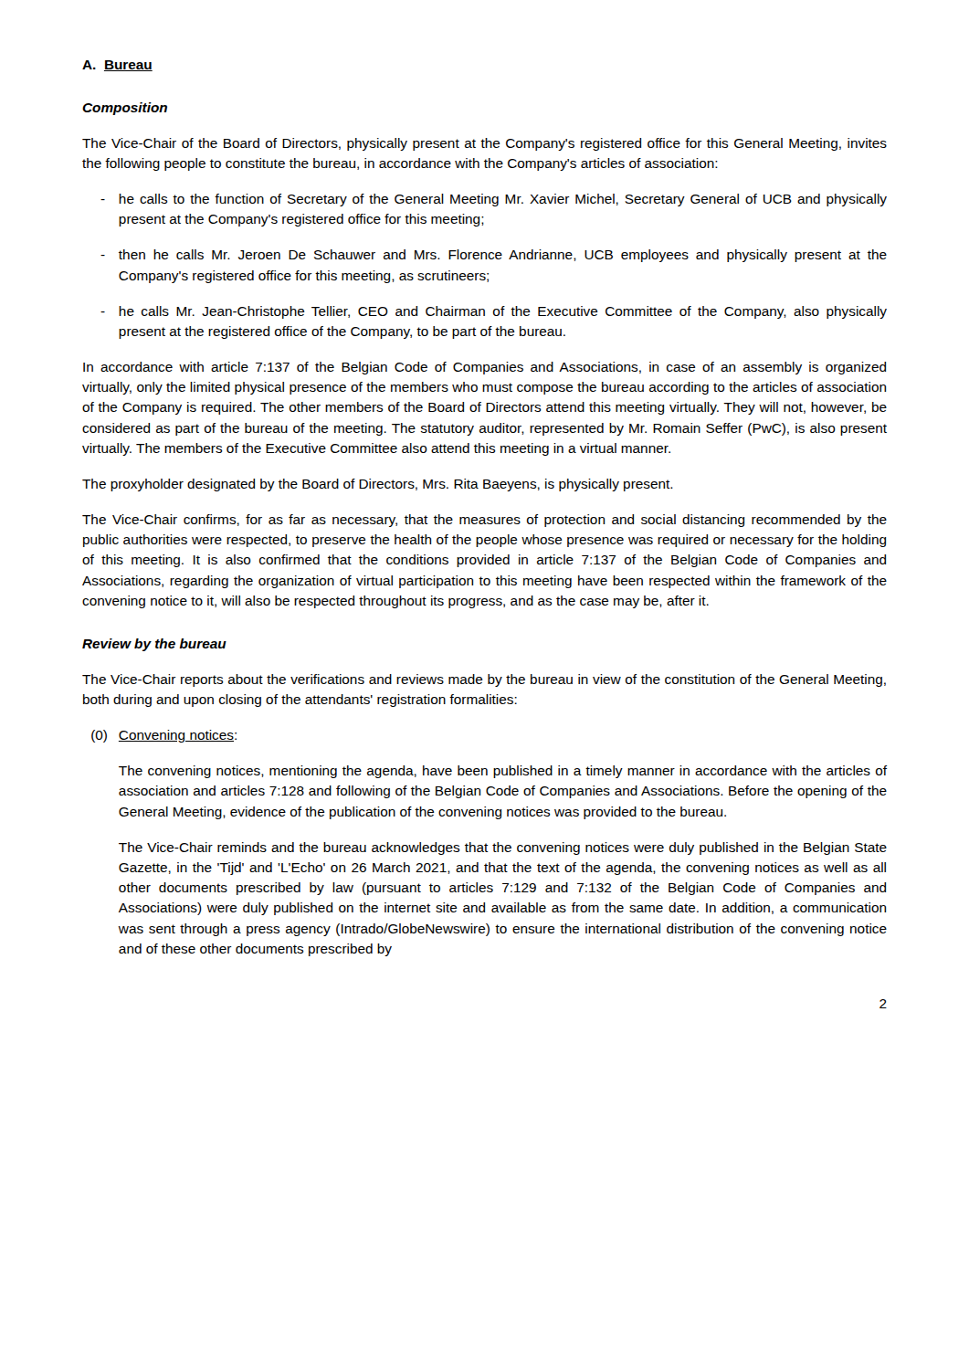A. Bureau
Composition
The Vice-Chair of the Board of Directors, physically present at the Company's registered office for this General Meeting, invites the following people to constitute the bureau, in accordance with the Company's articles of association:
he calls to the function of Secretary of the General Meeting Mr. Xavier Michel, Secretary General of UCB and physically present at the Company's registered office for this meeting;
then he calls Mr. Jeroen De Schauwer and Mrs. Florence Andrianne, UCB employees and physically present at the Company's registered office for this meeting, as scrutineers;
he calls Mr. Jean-Christophe Tellier, CEO and Chairman of the Executive Committee of the Company, also physically present at the registered office of the Company, to be part of the bureau.
In accordance with article 7:137 of the Belgian Code of Companies and Associations, in case of an assembly is organized virtually, only the limited physical presence of the members who must compose the bureau according to the articles of association of the Company is required. The other members of the Board of Directors attend this meeting virtually. They will not, however, be considered as part of the bureau of the meeting. The statutory auditor, represented by Mr. Romain Seffer (PwC), is also present virtually. The members of the Executive Committee also attend this meeting in a virtual manner.
The proxyholder designated by the Board of Directors, Mrs. Rita Baeyens, is physically present.
The Vice-Chair confirms, for as far as necessary, that the measures of protection and social distancing recommended by the public authorities were respected, to preserve the health of the people whose presence was required or necessary for the holding of this meeting. It is also confirmed that the conditions provided in article 7:137 of the Belgian Code of Companies and Associations, regarding the organization of virtual participation to this meeting have been respected within the framework of the convening notice to it, will also be respected throughout its progress, and as the case may be, after it.
Review by the bureau
The Vice-Chair reports about the verifications and reviews made by the bureau in view of the constitution of the General Meeting, both during and upon closing of the attendants' registration formalities:
Convening notices:
The convening notices, mentioning the agenda, have been published in a timely manner in accordance with the articles of association and articles 7:128 and following of the Belgian Code of Companies and Associations. Before the opening of the General Meeting, evidence of the publication of the convening notices was provided to the bureau.
The Vice-Chair reminds and the bureau acknowledges that the convening notices were duly published in the Belgian State Gazette, in the 'Tijd' and 'L'Echo' on 26 March 2021, and that the text of the agenda, the convening notices as well as all other documents prescribed by law (pursuant to articles 7:129 and 7:132 of the Belgian Code of Companies and Associations) were duly published on the internet site and available as from the same date. In addition, a communication was sent through a press agency (Intrado/GlobeNewswire) to ensure the international distribution of the convening notice and of these other documents prescribed by
2